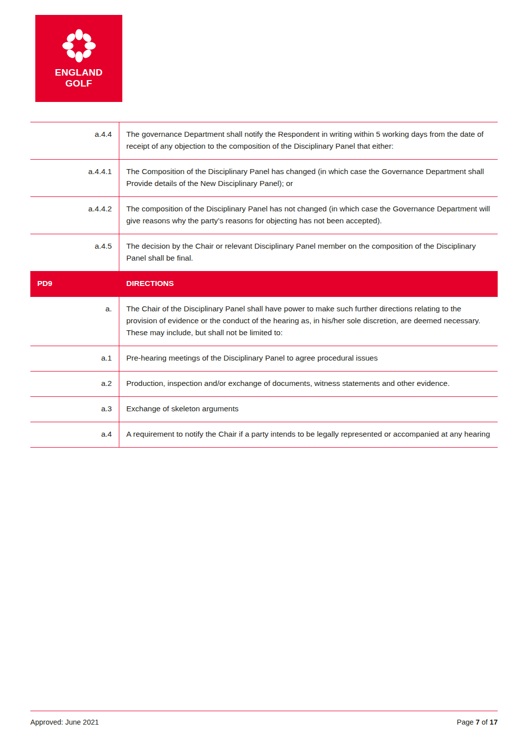ENGLAND
GOLF
| a.4.4 | The governance Department shall notify the Respondent in writing within 5 working days from the date of receipt of any objection to the composition of the Disciplinary Panel that either: |
| a.4.4.1 | The Composition of the Disciplinary Panel has changed (in which case the Governance Department shall Provide details of the New Disciplinary Panel); or |
| a.4.4.2 | The composition of the Disciplinary Panel has not changed (in which case the Governance Department will give reasons why the party’s reasons for objecting has not been accepted). |
| a.4.5 | The decision by the Chair or relevant Disciplinary Panel member on the composition of the Disciplinary Panel shall be final. |
| PD9 | DIRECTIONS |
| a. | The Chair of the Disciplinary Panel shall have power to make such further directions relating to the provision of evidence or the conduct of the hearing as, in his/her sole discretion, are deemed necessary. These may include, but shall not be limited to: |
| a.1 | Pre-hearing meetings of the Disciplinary Panel to agree procedural issues |
| a.2 | Production, inspection and/or exchange of documents, witness statements and other evidence. |
| a.3 | Exchange of skeleton arguments |
| a.4 | A requirement to notify the Chair if a party intends to be legally represented or accompanied at any hearing |
Approved: June 2021
Page 7 of 17